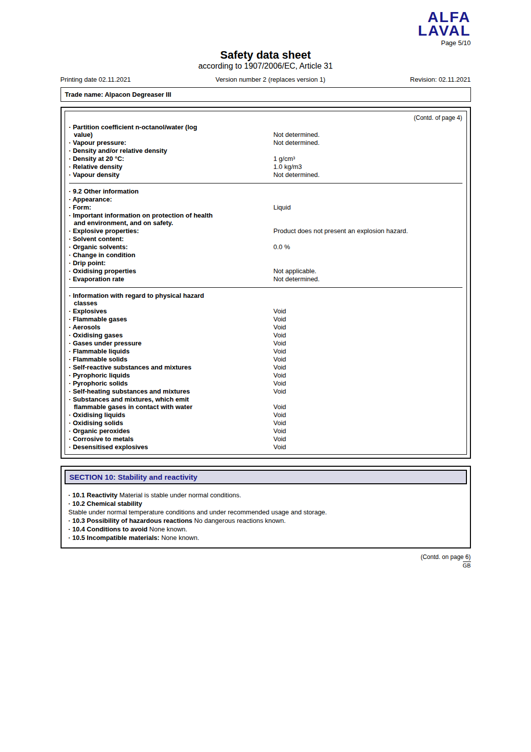ALFA
LAVAL
Page 5/10
Safety data sheet
according to 1907/2006/EC, Article 31
Printing date 02.11.2021 Version number 2 (replaces version 1) Revision: 02.11.2021
Trade name: Alpacon Degreaser III
(Contd. of page 4)
| Partition coefficient n-octanol/water (log value) | Not determined. |
| Vapour pressure: | Not determined. |
| Density and/or relative density | |
| Density at 20 °C: | 1 g/cm³ |
| Relative density | 1.0 kg/m3 |
| Vapour density | Not determined. |
| 9.2 Other information | |
| Appearance: | |
| Form: | Liquid |
| Important information on protection of health and environment, and on safety. | |
| Explosive properties: | Product does not present an explosion hazard. |
| Solvent content: | |
| Organic solvents: | 0.0 % |
| Change in condition | |
| Drip point: | |
| Oxidising properties | Not applicable. |
| Evaporation rate | Not determined. |
| Information with regard to physical hazard classes | |
| Explosives | Void |
| Flammable gases | Void |
| Aerosols | Void |
| Oxidising gases | Void |
| Gases under pressure | Void |
| Flammable liquids | Void |
| Flammable solids | Void |
| Self-reactive substances and mixtures | Void |
| Pyrophoric liquids | Void |
| Pyrophoric solids | Void |
| Self-heating substances and mixtures | Void |
| Substances and mixtures, which emit flammable gases in contact with water | Void |
| Oxidising liquids | Void |
| Oxidising solids | Void |
| Organic peroxides | Void |
| Corrosive to metals | Void |
| Desensitised explosives | Void |
SECTION 10: Stability and reactivity
10.1 Reactivity Material is stable under normal conditions.
10.2 Chemical stability
Stable under normal temperature conditions and under recommended usage and storage.
10.3 Possibility of hazardous reactions No dangerous reactions known.
10.4 Conditions to avoid None known.
10.5 Incompatible materials: None known.
(Contd. on page 6)
GB